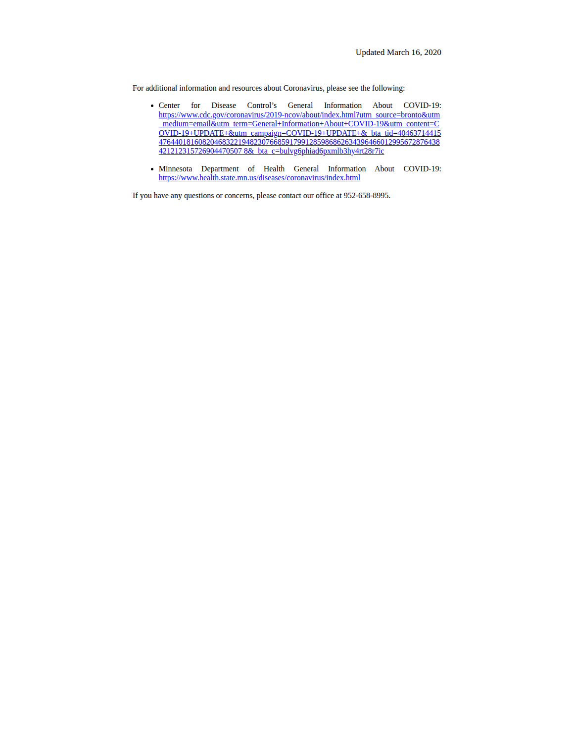Updated March 16, 2020
For additional information and resources about Coronavirus, please see the following:
Center for Disease Control’s General Information About COVID-19: https://www.cdc.gov/coronavirus/2019-ncov/about/index.html?utm_source=bronto&utm_medium=email&utm_term=General+Information+About+COVID-19&utm_content=COVID-19+UPDATE+&utm_campaign=COVID-19+UPDATE+&_bta_tid=4046371441547644018160820468322194823076685917991285986862634396466012995672876438421212315726904470507 8&_bta_c=bulvg6phiad6pxmlb3hy4rt28r7ic
Minnesota Department of Health General Information About COVID-19: https://www.health.state.mn.us/diseases/coronavirus/index.html
If you have any questions or concerns, please contact our office at 952-658-8995.